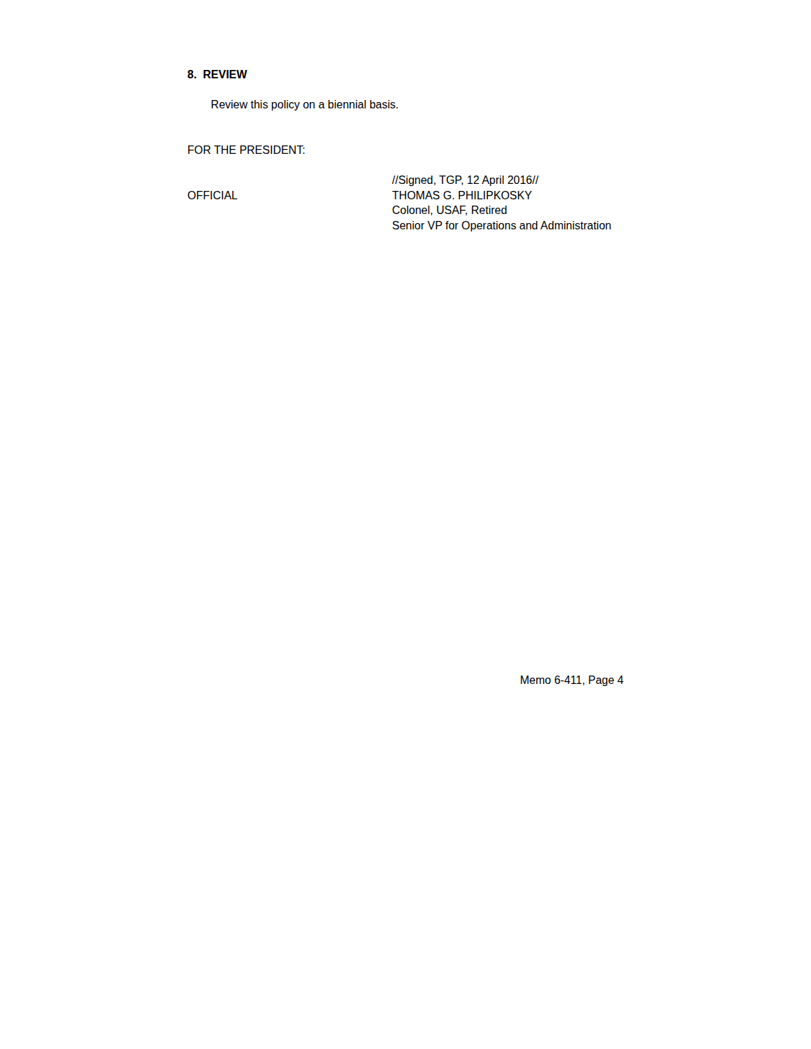8. REVIEW
Review this policy on a biennial basis.
FOR THE PRESIDENT:
OFFICIAL
//Signed, TGP, 12 April 2016//
THOMAS G. PHILIPKOSKY
Colonel, USAF, Retired
Senior VP for Operations and Administration
Memo 6-411, Page 4